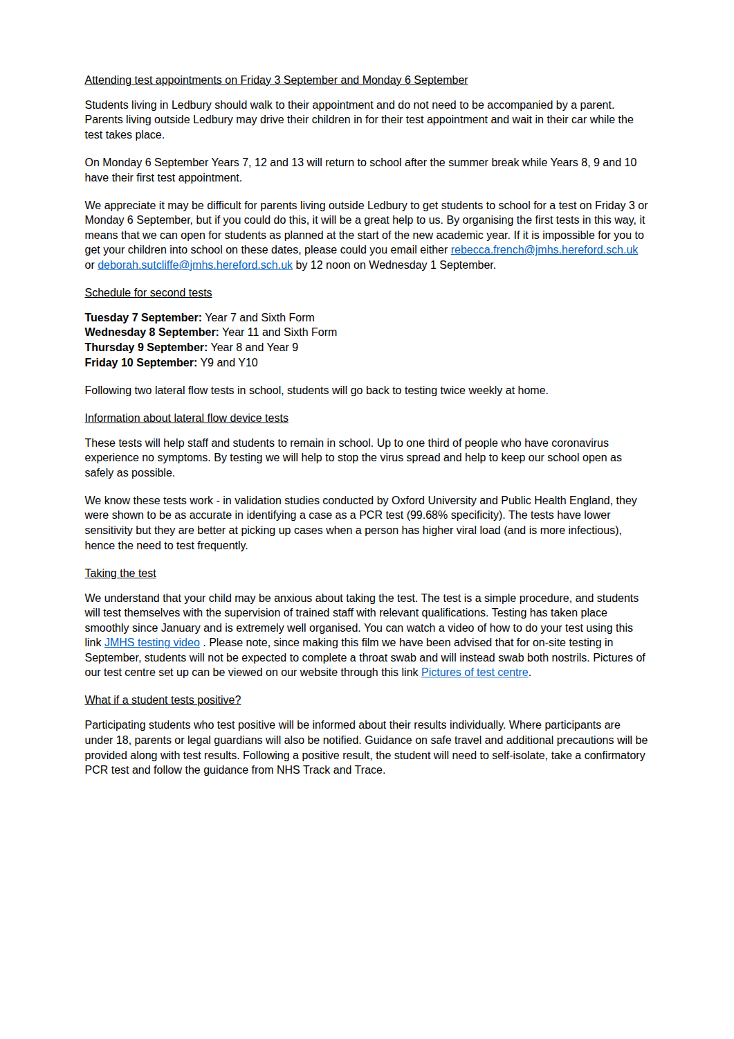Attending test appointments on Friday 3 September and Monday 6 September
Students living in Ledbury should walk to their appointment and do not need to be accompanied by a parent. Parents living outside Ledbury may drive their children in for their test appointment and wait in their car while the test takes place.
On Monday 6 September Years 7, 12 and 13 will return to school after the summer break while Years 8, 9 and 10 have their first test appointment.
We appreciate it may be difficult for parents living outside Ledbury to get students to school for a test on Friday 3 or Monday 6 September, but if you could do this, it will be a great help to us. By organising the first tests in this way, it means that we can open for students as planned at the start of the new academic year. If it is impossible for you to get your children into school on these dates, please could you email either rebecca.french@jmhs.hereford.sch.uk or deborah.sutcliffe@jmhs.hereford.sch.uk by 12 noon on Wednesday 1 September.
Schedule for second tests
Tuesday 7 September: Year 7 and Sixth Form
Wednesday 8 September: Year 11 and Sixth Form
Thursday 9 September: Year 8 and Year 9
Friday 10 September: Y9 and Y10
Following two lateral flow tests in school, students will go back to testing twice weekly at home.
Information about lateral flow device tests
These tests will help staff and students to remain in school. Up to one third of people who have coronavirus experience no symptoms. By testing we will help to stop the virus spread and help to keep our school open as safely as possible.
We know these tests work - in validation studies conducted by Oxford University and Public Health England, they were shown to be as accurate in identifying a case as a PCR test (99.68% specificity). The tests have lower sensitivity but they are better at picking up cases when a person has higher viral load (and is more infectious), hence the need to test frequently.
Taking the test
We understand that your child may be anxious about taking the test. The test is a simple procedure, and students will test themselves with the supervision of trained staff with relevant qualifications. Testing has taken place smoothly since January and is extremely well organised. You can watch a video of how to do your test using this link JMHS testing video . Please note, since making this film we have been advised that for on-site testing in September, students will not be expected to complete a throat swab and will instead swab both nostrils. Pictures of our test centre set up can be viewed on our website through this link Pictures of test centre.
What if a student tests positive?
Participating students who test positive will be informed about their results individually. Where participants are under 18, parents or legal guardians will also be notified. Guidance on safe travel and additional precautions will be provided along with test results. Following a positive result, the student will need to self-isolate, take a confirmatory PCR test and follow the guidance from NHS Track and Trace.